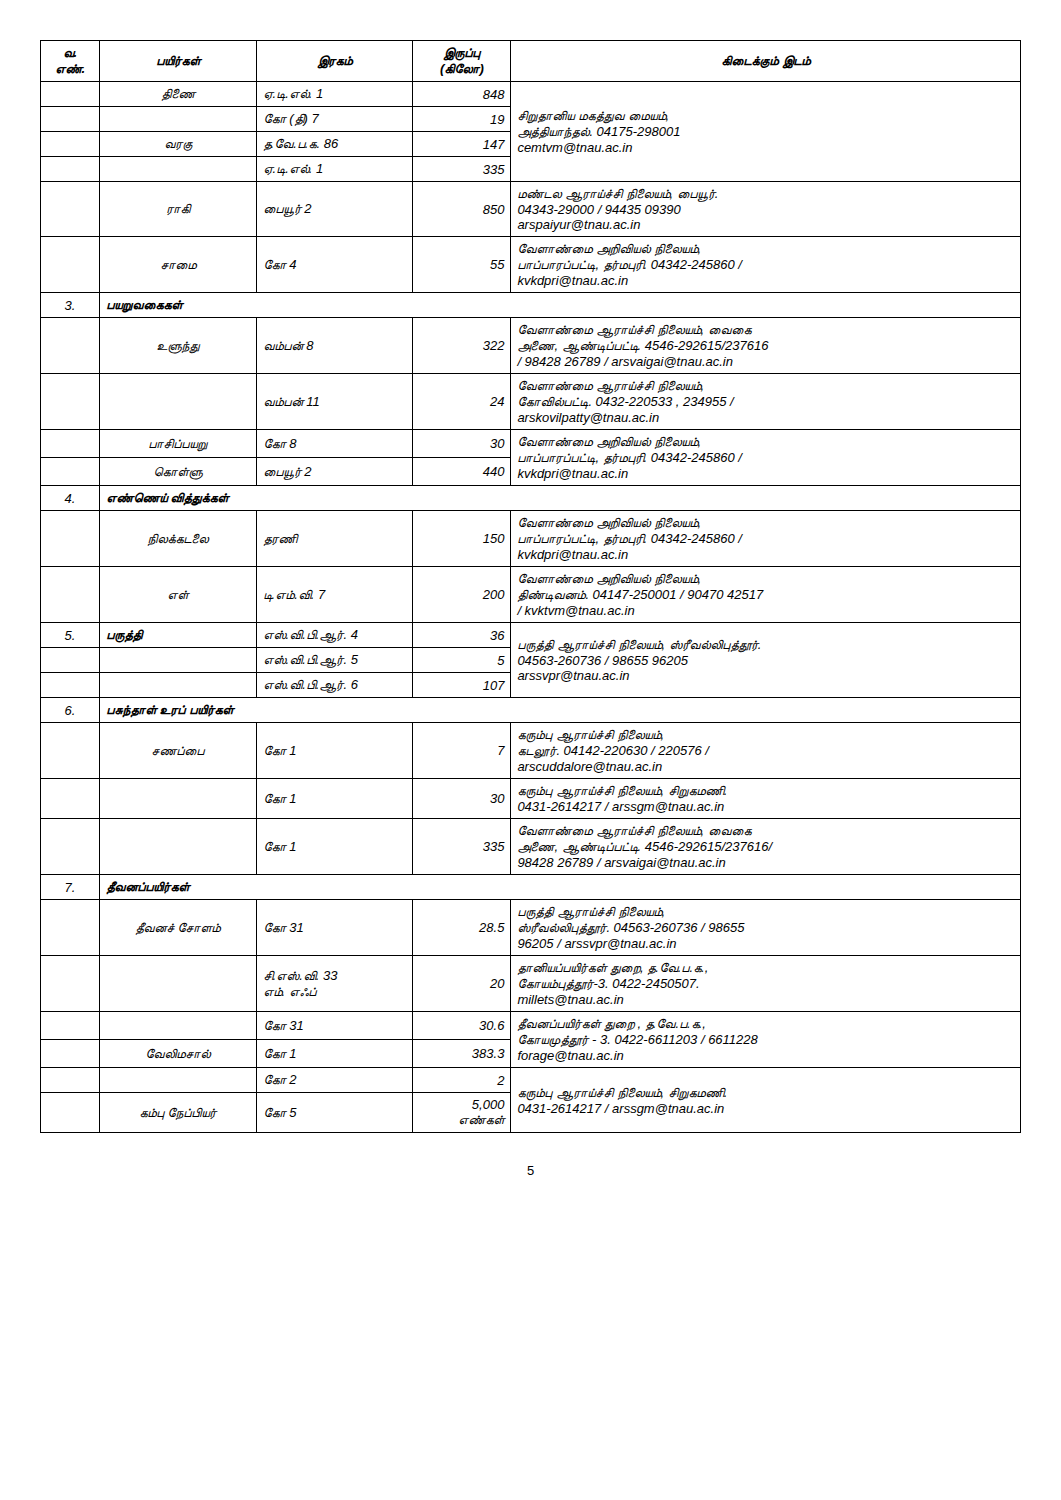| வ. எண். | பயிர்கள் | இரகம் | இருப்பு (கிலோ) | கிடைக்கும் இடம் |
| --- | --- | --- | --- | --- |
| | திணை | ஏ.டி.எல். 1 | 848 | சிறுதானிய மகத்துவ மையம், அத்தியாந்தல். 04175-298001 cemtvm@tnau.ac.in |
| | | கோ (தி) 7 | 19 |
| | வரகு | த.வே.ப.க. 86 | 147 |
| | | ஏ.டி.எல். 1 | 335 |
| | ராகி | பையூர் 2 | 850 | மண்டல ஆராய்ச்சி நிலையம், பையூர். 04343-29000 / 94435 09390 arspaiyur@tnau.ac.in |
| | சாமை | கோ 4 | 55 | வேளாண்மை அறிவியல் நிலையம், பாப்பாரப்பட்டி, தர்மபுரி. 04342-245860 / kvkdpri@tnau.ac.in |
| 3. | பயறுவகைகள் |
| | உளுந்து | வம்பன் 8 | 322 | வேளாண்மை ஆராய்ச்சி நிலையம், வைகை அணை, ஆண்டிப்பட்டி. 4546-292615/237616 / 98428 26789 / arsvaigai@tnau.ac.in |
| | | வம்பன் 11 | 24 | வேளாண்மை ஆராய்ச்சி நிலையம், கோவில்பட்டி. 0432-220533 , 234955 / arskovilpatty@tnau.ac.in |
| | பாசிப்பயறு | கோ 8 | 30 | வேளாண்மை அறிவியல் நிலையம், பாப்பாரப்பட்டி, தர்மபுரி. 04342-245860 / kvkdpri@tnau.ac.in |
| | கொள்ளு | பையூர் 2 | 440 |
| 4. | எண்ணெய் வித்துக்கள் |
| | நிலக்கடலை | தரணி | 150 | வேளாண்மை அறிவியல் நிலையம், பாப்பாரப்பட்டி, தர்மபுரி. 04342-245860 / kvkdpri@tnau.ac.in |
| | எள் | டி.எம்.வி. 7 | 200 | வேளாண்மை அறிவியல் நிலையம், திண்டிவனம். 04147-250001 / 90470 42517 / kvktvm@tnau.ac.in |
| 5. | பருத்தி | எஸ்.வி.பி.ஆர். 4 | 36 | பருத்தி ஆராய்ச்சி நிலையம், ஸ்ரீவல்லிபுத்தூர். 04563-260736 / 98655 96205 arssvpr@tnau.ac.in |
| | | எஸ்.வி.பி.ஆர். 5 | 5 |
| | | எஸ்.வி.பி.ஆர். 6 | 107 |
| 6. | பசுந்தாள் உரப் பயிர்கள் |
| | சணப்பை | கோ 1 | 7 | கரும்பு ஆராய்ச்சி நிலையம், கடலூர். 04142-220630 / 220576 / arscuddalore@tnau.ac.in |
| | | கோ 1 | 30 | கரும்பு ஆராய்ச்சி நிலையம், சிறுகமணி. 0431-2614217 / arssgm@tnau.ac.in |
| | | கோ 1 | 335 | வேளாண்மை ஆராய்ச்சி நிலையம், வைகை அணை, ஆண்டிப்பட்டி. 4546-292615/237616/ 98428 26789 / arsvaigai@tnau.ac.in |
| 7. | தீவனப்பயிர்கள் |
| | தீவனச் சோளம் | கோ 31 | 28.5 | பருத்தி ஆராய்ச்சி நிலையம், ஸ்ரீவல்லிபுத்தூர். 04563-260736 / 98655 96205 / arssvpr@tnau.ac.in |
| | | சி.எஸ்.வி. 33 எம். எஃப் | 20 | தானியப்பயிர்கள் துறை, த.வே.ப.க., கோயம்புத்தூர்-3. 0422-2450507. millets@tnau.ac.in |
| | | கோ 31 | 30.6 | தீவனப்பயிர்கள் துறை , த.வே.ப.க., கோயமுத்தூர் - 3. 0422-6611203 / 6611228 forage@tnau.ac.in |
| | வேலிமசால் | கோ 1 | 383.3 |
| | | கோ 2 | 2 | கரும்பு ஆராய்ச்சி நிலையம், சிறுகமணி. 0431-2614217 / arssgm@tnau.ac.in |
| | கம்பு நேப்பியர் | கோ 5 | 5,000 எண்கள் |
5